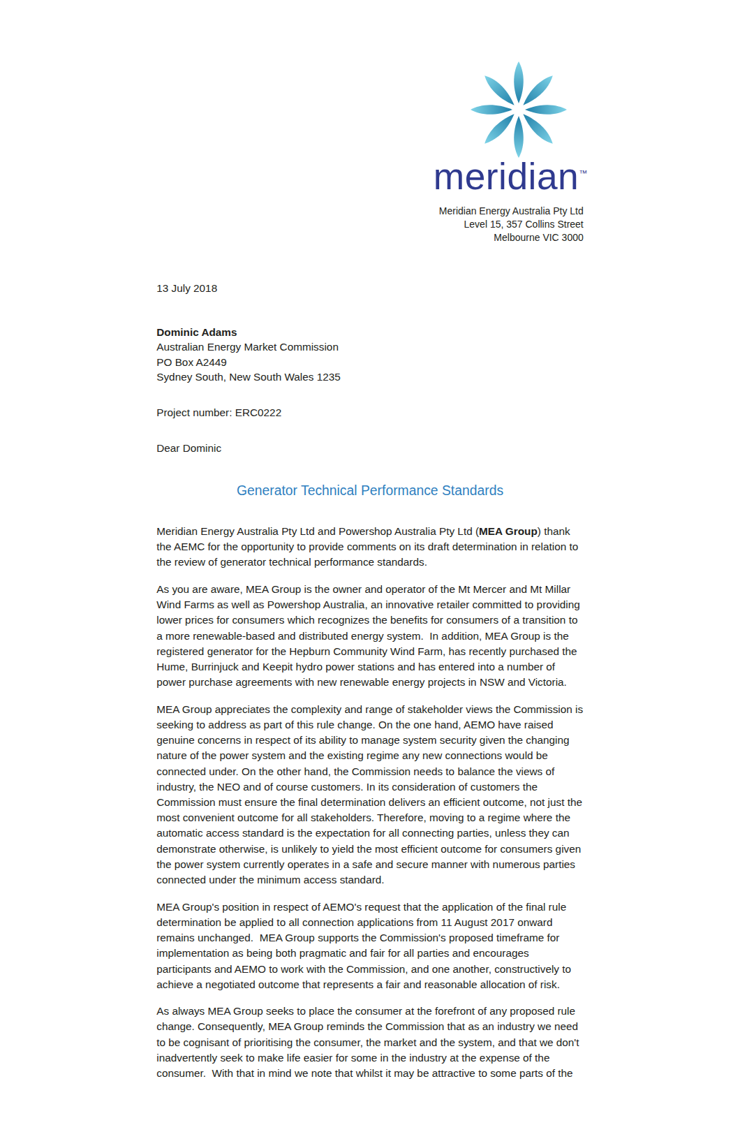meridian™
Meridian Energy Australia Pty Ltd
Level 15, 357 Collins Street
Melbourne VIC 3000
13 July 2018
Dominic Adams
Australian Energy Market Commission
PO Box A2449
Sydney South, New South Wales 1235
Project number: ERC0222
Dear Dominic
Generator Technical Performance Standards
Meridian Energy Australia Pty Ltd and Powershop Australia Pty Ltd (MEA Group) thank the AEMC for the opportunity to provide comments on its draft determination in relation to the review of generator technical performance standards.
As you are aware, MEA Group is the owner and operator of the Mt Mercer and Mt Millar Wind Farms as well as Powershop Australia, an innovative retailer committed to providing lower prices for consumers which recognizes the benefits for consumers of a transition to a more renewable-based and distributed energy system. In addition, MEA Group is the registered generator for the Hepburn Community Wind Farm, has recently purchased the Hume, Burrinjuck and Keepit hydro power stations and has entered into a number of power purchase agreements with new renewable energy projects in NSW and Victoria.
MEA Group appreciates the complexity and range of stakeholder views the Commission is seeking to address as part of this rule change. On the one hand, AEMO have raised genuine concerns in respect of its ability to manage system security given the changing nature of the power system and the existing regime any new connections would be connected under. On the other hand, the Commission needs to balance the views of industry, the NEO and of course customers. In its consideration of customers the Commission must ensure the final determination delivers an efficient outcome, not just the most convenient outcome for all stakeholders. Therefore, moving to a regime where the automatic access standard is the expectation for all connecting parties, unless they can demonstrate otherwise, is unlikely to yield the most efficient outcome for consumers given the power system currently operates in a safe and secure manner with numerous parties connected under the minimum access standard.
MEA Group's position in respect of AEMO's request that the application of the final rule determination be applied to all connection applications from 11 August 2017 onward remains unchanged. MEA Group supports the Commission's proposed timeframe for implementation as being both pragmatic and fair for all parties and encourages participants and AEMO to work with the Commission, and one another, constructively to achieve a negotiated outcome that represents a fair and reasonable allocation of risk.
As always MEA Group seeks to place the consumer at the forefront of any proposed rule change. Consequently, MEA Group reminds the Commission that as an industry we need to be cognisant of prioritising the consumer, the market and the system, and that we don't inadvertently seek to make life easier for some in the industry at the expense of the consumer. With that in mind we note that whilst it may be attractive to some parts of the